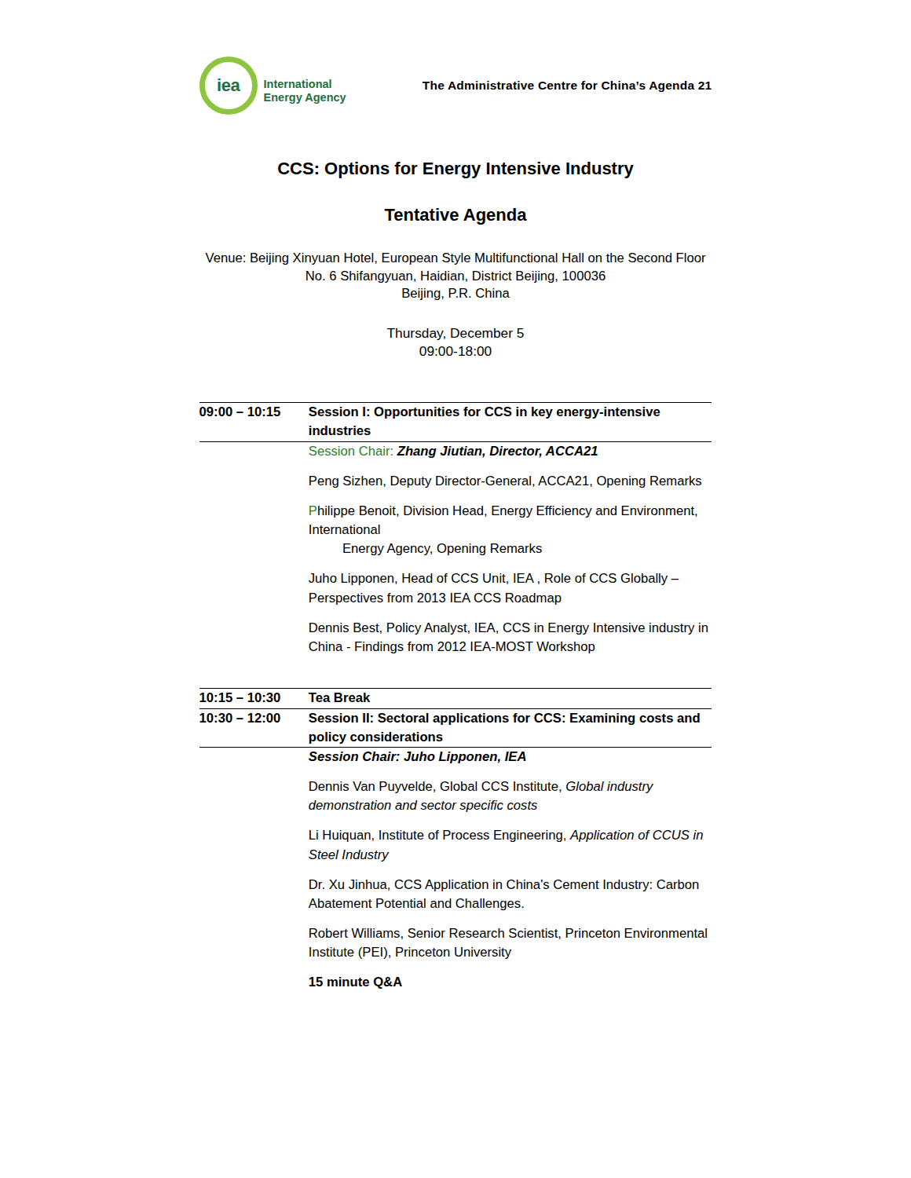International Energy Agency
The Administrative Centre for China’s Agenda 21
CCS: Options for Energy Intensive Industry
Tentative Agenda
Venue: Beijing Xinyuan Hotel, European Style Multifunctional Hall on the Second Floor
No. 6 Shifangyuan, Haidian, District Beijing, 100036
Beijing, P.R. China
Thursday, December 5
09:00-18:00
| 09:00 – 10:15 | Session I: Opportunities for CCS in key energy-intensive industries |
| | Session Chair: Zhang Jiutian, Director, ACCA21 Peng Sizhen, Deputy Director-General, ACCA21, Opening Remarks P hilippe Benoit, Division Head, Energy Efficiency and Environment, International Energy Agency, Opening Remarks Juho Lipponen, Head of CCS Unit, IEA , Role of CCS Globally – Perspectives from 2013 IEA CCS Roadmap Dennis Best, Policy Analyst, IEA, CCS in Energy Intensive industry in China - Findings from 2012 IEA-MOST Workshop |
| 10:15 – 10:30 | Tea Break |
| 10:30 – 12:00 | Session II: Sectoral applications for CCS: Examining costs and policy considerations |
| | Session Chair: Juho Lipponen, IEA Dennis Van Puyvelde, Global CCS Institute, Global industry demonstration and sector specific costs Li Huiquan, Institute of Process Engineering, Application of CCUS in Steel Industry Dr. Xu Jinhua, CCS Application in China's Cement Industry: Carbon Abatement Potential and Challenges. Robert Williams, Senior Research Scientist, Princeton Environmental Institute (PEI), Princeton University 15 minute Q&A |